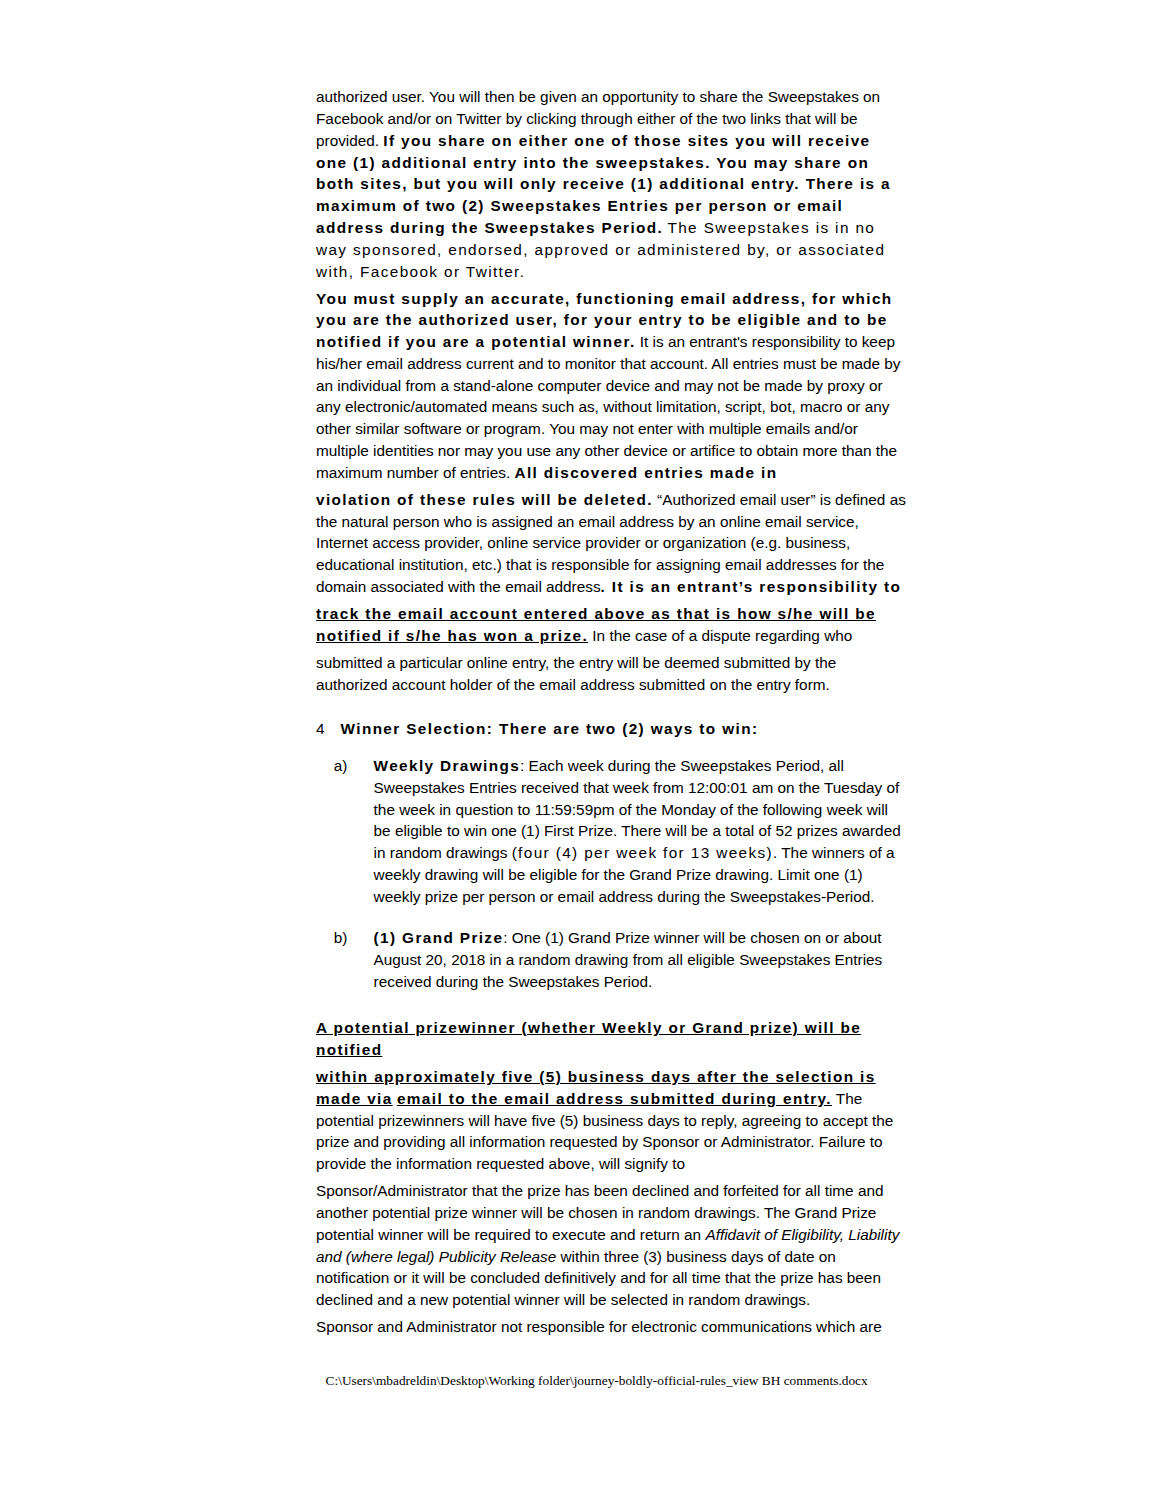authorized user. You will then be given an opportunity to share the Sweepstakes on Facebook and/or on Twitter by clicking through either of the two links that will be provided. If you share on either one of those sites you will receive one (1) additional entry into the sweepstakes. You may share on both sites, but you will only receive (1) additional entry. There is a maximum of two (2) Sweepstakes Entries per person or email address during the Sweepstakes Period. The Sweepstakes is in no way sponsored, endorsed, approved or administered by, or associated with, Facebook or Twitter.
You must supply an accurate, functioning email address, for which you are the authorized user, for your entry to be eligible and to be notified if you are a potential winner. It is an entrant's responsibility to keep his/her email address current and to monitor that account. All entries must be made by an individual from a stand-alone computer device and may not be made by proxy or any electronic/automated means such as, without limitation, script, bot, macro or any other similar software or program. You may not enter with multiple emails and/or multiple identities nor may you use any other device or artifice to obtain more than the maximum number of entries. All discovered entries made in
violation of these rules will be deleted. “Authorized email user” is defined as the natural person who is assigned an email address by an online email service, Internet access provider, online service provider or organization (e.g. business, educational institution, etc.) that is responsible for assigning email addresses for the domain associated with the email address. It is an entrant’s responsibility to
track the email account entered above as that is how s/he will be notified if s/he has won a prize. In the case of a dispute regarding who
submitted a particular online entry, the entry will be deemed submitted by the authorized account holder of the email address submitted on the entry form.
4
Winner Selection: There are two (2) ways to win:
a) Weekly Drawings: Each week during the Sweepstakes Period, all Sweepstakes Entries received that week from 12:00:01 am on the Tuesday of the week in question to 11:59:59pm of the Monday of the following week will be eligible to win one (1) First Prize. There will be a total of 52 prizes awarded in random drawings (four (4) per week for 13 weeks). The winners of a weekly drawing will be eligible for the Grand Prize drawing. Limit one (1) weekly prize per person or email address during the Sweepstakes-Period.
b)(1) Grand Prize: One (1) Grand Prize winner will be chosen on or about August 20, 2018 in a random drawing from all eligible Sweepstakes Entries received during the Sweepstakes Period.
A potential prize winner (whether Weekly or Grand prize) will be notified
within approximately five (5) business days after the selection is made via email to the email address submitted during entry. The potential prizewinners will have five (5) business days to reply, agreeing to accept the prize and providing all information requested by Sponsor or Administrator. Failure to provide the information requested above, will signify to
Sponsor/Administrator that the prize has been declined and forfeited for all time and another potential prize winner will be chosen in random drawings. The Grand Prize potential winner will be required to execute and return an Affidavit of Eligibility, Liability and (where legal) Publicity Release within three (3) business days of date on notification or it will be concluded definitively and for all time that the prize has been declined and a new potential winner will be selected in random drawings.
Sponsor and Administrator not responsible for electronic communications which are
C:\Users\mbadreldin\Desktop\Working folder\journey-boldly-official-rules_view BH comments.docx